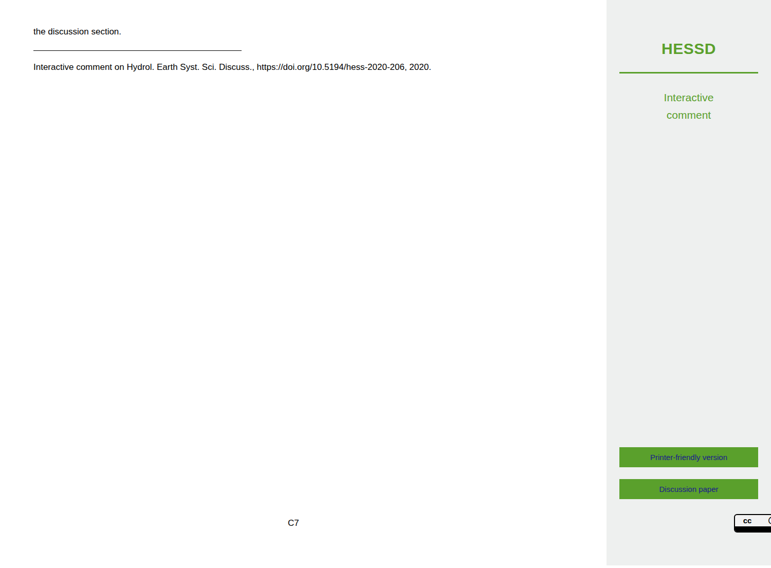the discussion section.
Interactive comment on Hydrol. Earth Syst. Sci. Discuss., https://doi.org/10.5194/hess-2020-206, 2020.
C7
HESSD
Interactive
comment
Printer-friendly version Discussion paper
cc
ⓘ
BY